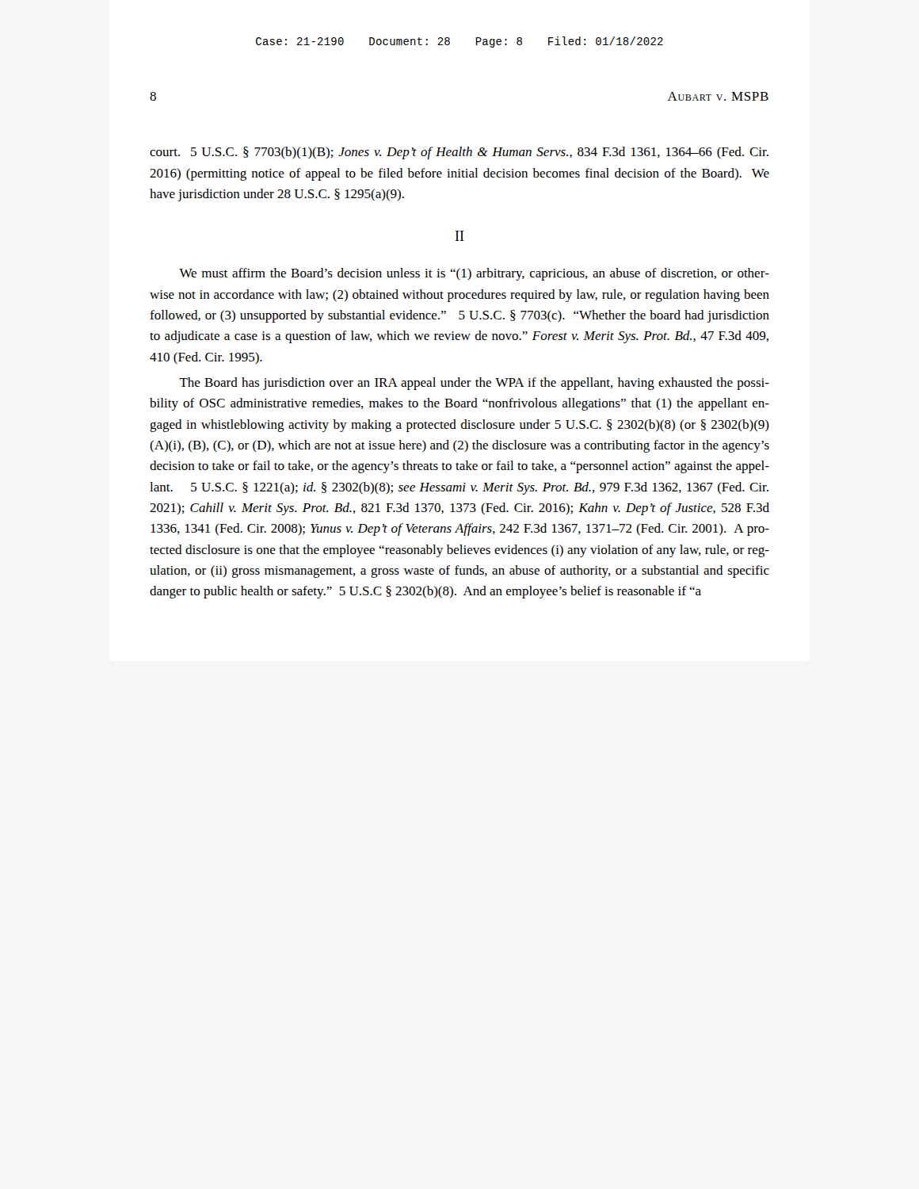Case: 21-2190 Document: 28 Page: 8 Filed: 01/18/2022
8 Aubart v. MSPB
court. 5 U.S.C. § 7703(b)(1)(B); Jones v. Dep’t of Health & Human Servs., 834 F.3d 1361, 1364–66 (Fed. Cir. 2016) (permitting notice of appeal to be filed before initial decision becomes final decision of the Board). We have jurisdiction under 28 U.S.C. § 1295(a)(9).
II
We must affirm the Board’s decision unless it is “(1) arbitrary, capricious, an abuse of discretion, or otherwise not in accordance with law; (2) obtained without procedures required by law, rule, or regulation having been followed, or (3) unsupported by substantial evidence.” 5 U.S.C. § 7703(c). “Whether the board had jurisdiction to adjudicate a case is a question of law, which we review de novo.” Forest v. Merit Sys. Prot. Bd., 47 F.3d 409, 410 (Fed. Cir. 1995).
The Board has jurisdiction over an IRA appeal under the WPA if the appellant, having exhausted the possibility of OSC administrative remedies, makes to the Board “nonfrivolous allegations” that (1) the appellant engaged in whistleblowing activity by making a protected disclosure under 5 U.S.C. § 2302(b)(8) (or § 2302(b)(9)(A)(i), (B), (C), or (D), which are not at issue here) and (2) the disclosure was a contributing factor in the agency’s decision to take or fail to take, or the agency’s threats to take or fail to take, a “personnel action” against the appellant. 5 U.S.C. § 1221(a); id. § 2302(b)(8); see Hessami v. Merit Sys. Prot. Bd., 979 F.3d 1362, 1367 (Fed. Cir. 2021); Cahill v. Merit Sys. Prot. Bd., 821 F.3d 1370, 1373 (Fed. Cir. 2016); Kahn v. Dep’t of Justice, 528 F.3d 1336, 1341 (Fed. Cir. 2008); Yunus v. Dep’t of Veterans Affairs, 242 F.3d 1367, 1371–72 (Fed. Cir. 2001). A protected disclosure is one that the employee “reasonably believes evidences (i) any violation of any law, rule, or regulation, or (ii) gross mismanagement, a gross waste of funds, an abuse of authority, or a substantial and specific danger to public health or safety.” 5 U.S.C § 2302(b)(8). And an employee’s belief is reasonable if “a